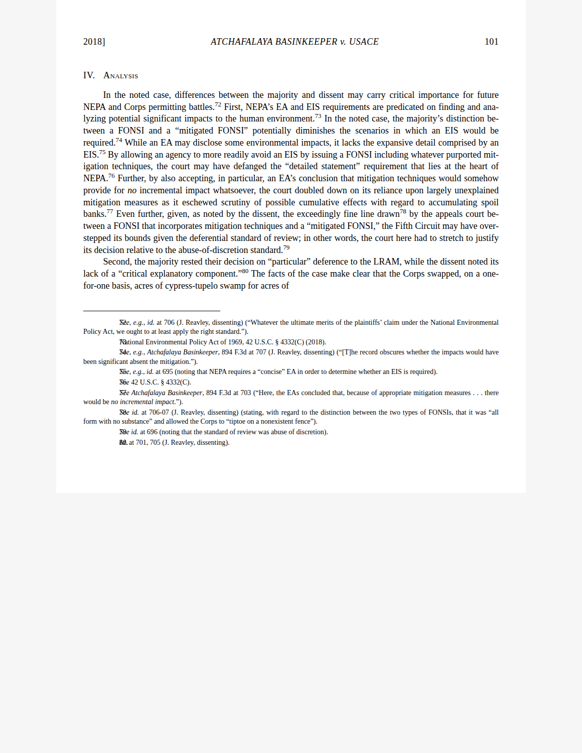2018] Atchafalaya Basinkeeper v. USACE 101
IV. Analysis
In the noted case, differences between the majority and dissent may carry critical importance for future NEPA and Corps permitting battles.72 First, NEPA’s EA and EIS requirements are predicated on finding and analyzing potential significant impacts to the human environment.73 In the noted case, the majority’s distinction between a FONSI and a “mitigated FONSI” potentially diminishes the scenarios in which an EIS would be required.74 While an EA may disclose some environmental impacts, it lacks the expansive detail comprised by an EIS.75 By allowing an agency to more readily avoid an EIS by issuing a FONSI including whatever purported mitigation techniques, the court may have defanged the “detailed statement” requirement that lies at the heart of NEPA.76 Further, by also accepting, in particular, an EA’s conclusion that mitigation techniques would somehow provide for no incremental impact whatsoever, the court doubled down on its reliance upon largely unexplained mitigation measures as it eschewed scrutiny of possible cumulative effects with regard to accumulating spoil banks.77 Even further, given, as noted by the dissent, the exceedingly fine line drawn78 by the appeals court between a FONSI that incorporates mitigation techniques and a “mitigated FONSI,” the Fifth Circuit may have overstepped its bounds given the deferential standard of review; in other words, the court here had to stretch to justify its decision relative to the abuse-of-discretion standard.79
Second, the majority rested their decision on “particular” deference to the LRAM, while the dissent noted its lack of a “critical explanatory component.”80 The facts of the case make clear that the Corps swapped, on a one-for-one basis, acres of cypress-tupelo swamp for acres of
See, e.g., id. at 706 (J. Reavley, dissenting) (“Whatever the ultimate merits of the plaintiffs’ claim under the National Environmental Policy Act, we ought to at least apply the right standard.”).
National Environmental Policy Act of 1969, 42 U.S.C. § 4332(C) (2018).
See, e.g., Atchafalaya Basinkeeper, 894 F.3d at 707 (J. Reavley, dissenting) (“[T]he record obscures whether the impacts would have been significant absent the mitigation.”).
See, e.g., id. at 695 (noting that NEPA requires a “concise” EA in order to determine whether an EIS is required).
See 42 U.S.C. § 4332(C).
See Atchafalaya Basinkeeper, 894 F.3d at 703 (“Here, the EAs concluded that, because of appropriate mitigation measures . . . there would be no incremental impact.”).
See id. at 706-07 (J. Reavley, dissenting) (stating, with regard to the distinction between the two types of FONSIs, that it was “all form with no substance” and allowed the Corps to “tiptoe on a nonexistent fence”).
See id. at 696 (noting that the standard of review was abuse of discretion).
Id. at 701, 705 (J. Reavley, dissenting).